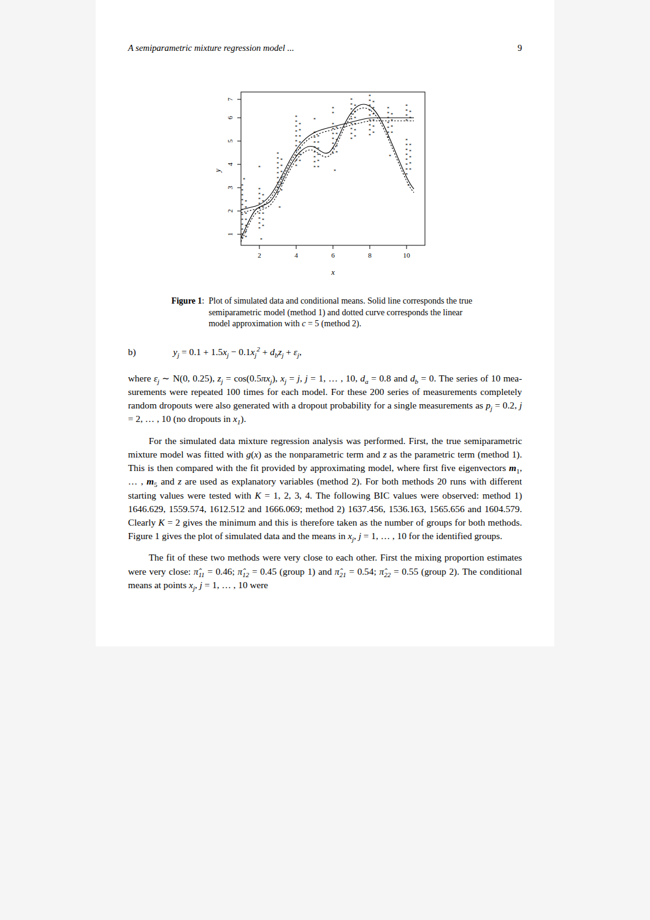A semiparametric mixture regression model ... 9
1 2 3 4 5 6 7 y 2 4 6 8 10 x *** *** *** *** *** *** * * * *** *** *** *** *** * *** *** *** *** *** * *** *** *** ** *** *** * * *** *** ** *** *** ** *** *** * *** ** * *** *** *** *** *** *** *** *** *** *** *** *** * *** * * *** * *** *** ** ** *** ** *
Figure 1:
Plot of simulated data and conditional means. Solid line corresponds the true semiparametric model (method 1) and dotted curve corresponds the linear model approximation with c = 5 (method 2).
b)
yj = 0.1 + 1.5xj − 0.1xj2 + dbzj + εj,
where εj ∼ N(0, 0.25), zj = cos(0.5πxj), xj = j, j = 1, … , 10, da = 0.8 and db = 0. The series of 10 measurements were repeated 100 times for each model. For these 200 series of measurements completely random dropouts were also generated with a dropout probability for a single measurements as pj = 0.2, j = 2, … , 10 (no dropouts in x1).
For the simulated data mixture regression analysis was performed. First, the true semiparametric mixture model was fitted with g(x) as the nonparametric term and z as the parametric term (method 1). This is then compared with the fit provided by approximating model, where first five eigenvectors m1, … , m5 and z are used as explanatory variables (method 2). For both methods 20 runs with different starting values were tested with K = 1, 2, 3, 4. The following BIC values were observed: method 1) 1646.629, 1559.574, 1612.512 and 1666.069; method 2) 1637.456, 1536.163, 1565.656 and 1604.579. Clearly K = 2 gives the minimum and this is therefore taken as the number of groups for both methods. Figure 1 gives the plot of simulated data and the means in xj, j = 1, … , 10 for the identified groups.
The fit of these two methods were very close to each other. First the mixing proportion estimates were very close: π̂11 = 0.46; π̂12 = 0.45 (group 1) and π̂21 = 0.54; π̂22 = 0.55 (group 2). The conditional means at points xj, j = 1, … , 10 were